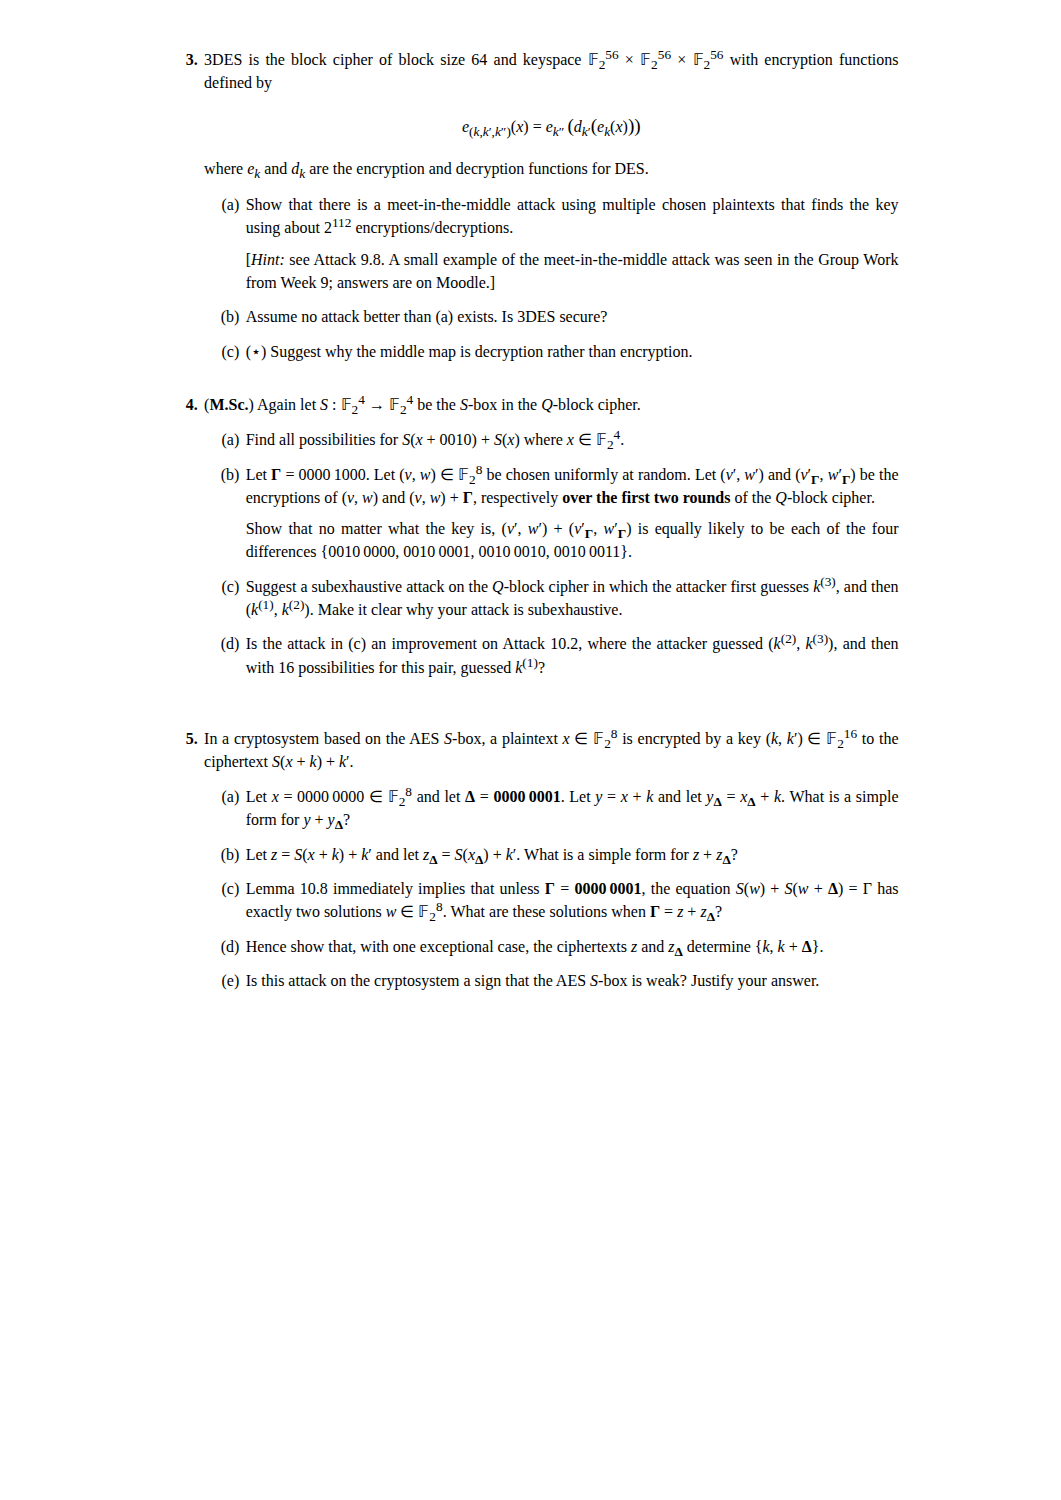3. 3DES is the block cipher of block size 64 and keyspace 𝔽256 × 𝔽256 × 𝔽256 with encryption functions defined by
e(k,k′,k″)(x) = ek″ (dk′(ek(x)))
where ek and dk are the encryption and decryption functions for DES.
(a) Show that there is a meet-in-the-middle attack using multiple chosen plaintexts that finds the key using about 2112 encryptions/decryptions.
[Hint: see Attack 9.8. A small example of the meet-in-the-middle attack was seen in the Group Work from Week 9; answers are on Moodle.]
(b) Assume no attack better than (a) exists. Is 3DES secure?
(c) (⋆) Suggest why the middle map is decryption rather than encryption.
4. (M.Sc.) Again let S : 𝔽24 → 𝔽24 be the S-box in the Q-block cipher.
(a) Find all possibilities for S(x + 0010) + S(x) where x ∈ 𝔽24.
(b) Let Γ = 0000 1000. Let (v, w) ∈ 𝔽28 be chosen uniformly at random. Let (v′, w′) and (v′Γ, w′Γ) be the encryptions of (v, w) and (v, w) + Γ, respectively over the first two rounds of the Q-block cipher.
Show that no matter what the key is, (v′, w′) + (v′Γ, w′Γ) is equally likely to be each of the four differences {0010 0000, 0010 0001, 0010 0010, 0010 0011}.
(c) Suggest a subexhaustive attack on the Q-block cipher in which the attacker first guesses k(3), and then (k(1), k(2)). Make it clear why your attack is subexhaustive.
(d) Is the attack in (c) an improvement on Attack 10.2, where the attacker guessed (k(2), k(3)), and then with 16 possibilities for this pair, guessed k(1)?
5. In a cryptosystem based on the AES S-box, a plaintext x ∈ 𝔽28 is encrypted by a key (k, k′) ∈ 𝔽216 to the ciphertext S(x + k) + k′.
(a) Let x = 0000 0000 ∈ 𝔽28 and let Δ = 0000 0001. Let y = x + k and let yΔ = xΔ + k. What is a simple form for y + yΔ?
(b) Let z = S(x + k) + k′ and let zΔ = S(xΔ) + k′. What is a simple form for z + zΔ?
(c) Lemma 10.8 immediately implies that unless Γ = 0000 0001, the equation S(w) + S(w + Δ) = Γ has exactly two solutions w ∈ 𝔽28. What are these solutions when Γ = z + zΔ?
(d) Hence show that, with one exceptional case, the ciphertexts z and zΔ determine {k, k + Δ}.
(e) Is this attack on the cryptosystem a sign that the AES S-box is weak? Justify your answer.